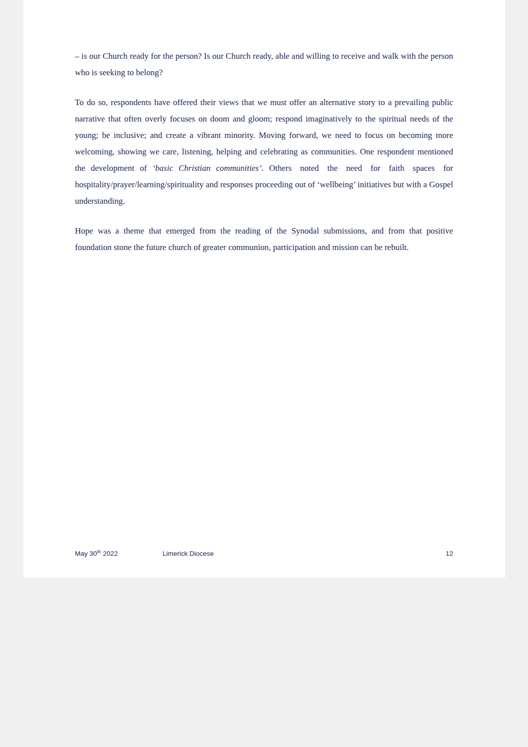– is our Church ready for the person? Is our Church ready, able and willing to receive and walk with the person who is seeking to belong?
To do so, respondents have offered their views that we must offer an alternative story to a prevailing public narrative that often overly focuses on doom and gloom; respond imaginatively to the spiritual needs of the young; be inclusive; and create a vibrant minority. Moving forward, we need to focus on becoming more welcoming, showing we care, listening, helping and celebrating as communities. One respondent mentioned the development of ‘basic Christian communities’. Others noted the need for faith spaces for hospitality/prayer/learning/spirituality and responses proceeding out of ‘wellbeing’ initiatives but with a Gospel understanding.
Hope was a theme that emerged from the reading of the Synodal submissions, and from that positive foundation stone the future church of greater communion, participation and mission can be rebuilt.
May 30th 2022 Limerick Diocese 12